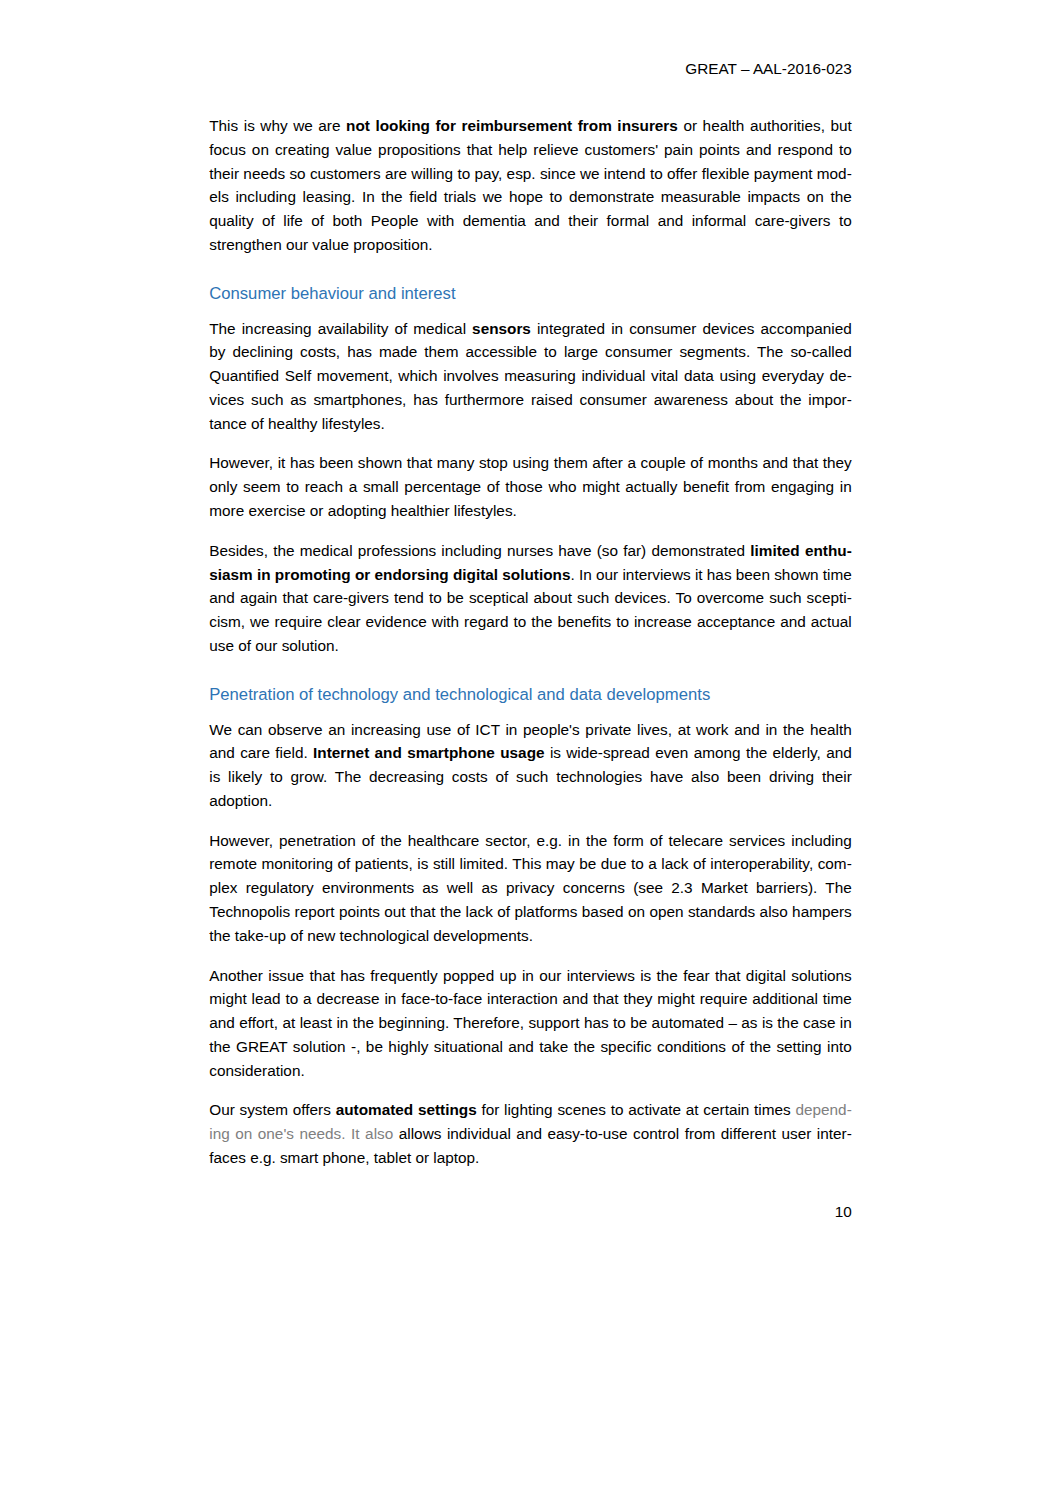GREAT – AAL-2016-023
This is why we are not looking for reimbursement from insurers or health authorities, but focus on creating value propositions that help relieve customers' pain points and respond to their needs so customers are willing to pay, esp. since we intend to offer flexible payment models including leasing. In the field trials we hope to demonstrate measurable impacts on the quality of life of both People with dementia and their formal and informal care-givers to strengthen our value proposition.
Consumer behaviour and interest
The increasing availability of medical sensors integrated in consumer devices accompanied by declining costs, has made them accessible to large consumer segments. The so-called Quantified Self movement, which involves measuring individual vital data using everyday devices such as smartphones, has furthermore raised consumer awareness about the importance of healthy lifestyles.
However, it has been shown that many stop using them after a couple of months and that they only seem to reach a small percentage of those who might actually benefit from engaging in more exercise or adopting healthier lifestyles.
Besides, the medical professions including nurses have (so far) demonstrated limited enthusiasm in promoting or endorsing digital solutions. In our interviews it has been shown time and again that care-givers tend to be sceptical about such devices. To overcome such scepticism, we require clear evidence with regard to the benefits to increase acceptance and actual use of our solution.
Penetration of technology and technological and data developments
We can observe an increasing use of ICT in people's private lives, at work and in the health and care field. Internet and smartphone usage is wide-spread even among the elderly, and is likely to grow. The decreasing costs of such technologies have also been driving their adoption.
However, penetration of the healthcare sector, e.g. in the form of telecare services including remote monitoring of patients, is still limited. This may be due to a lack of interoperability, complex regulatory environments as well as privacy concerns (see 2.3 Market barriers). The Technopolis report points out that the lack of platforms based on open standards also hampers the take-up of new technological developments.
Another issue that has frequently popped up in our interviews is the fear that digital solutions might lead to a decrease in face-to-face interaction and that they might require additional time and effort, at least in the beginning. Therefore, support has to be automated – as is the case in the GREAT solution -, be highly situational and take the specific conditions of the setting into consideration.
Our system offers automated settings for lighting scenes to activate at certain times depending on one's needs. It also allows individual and easy-to-use control from different user interfaces e.g. smart phone, tablet or laptop.
10